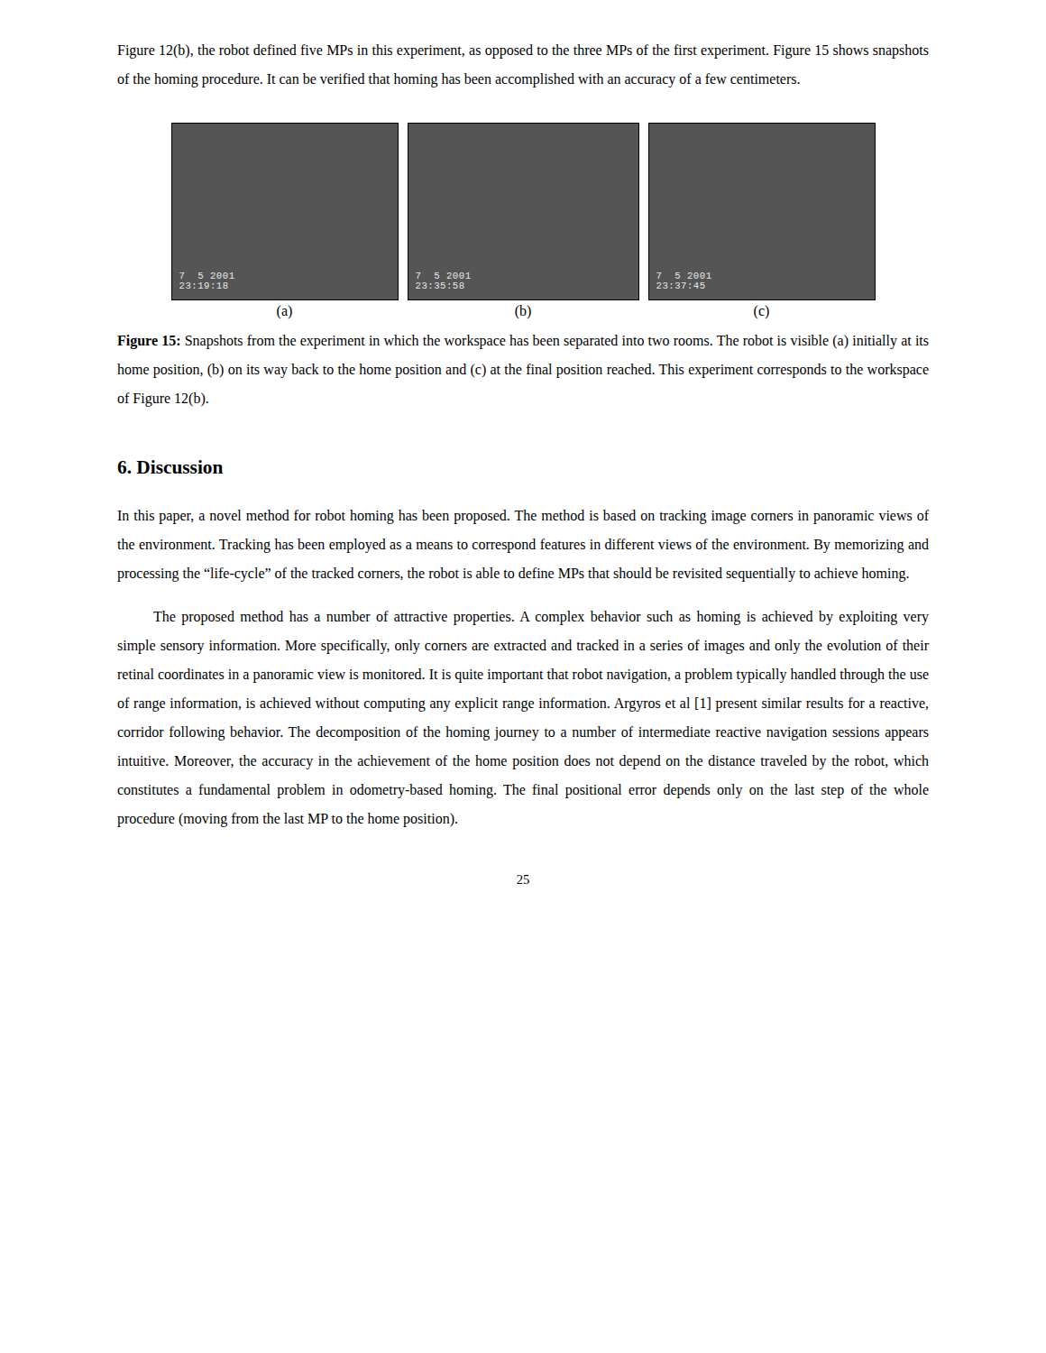Figure 12(b), the robot defined five MPs in this experiment, as opposed to the three MPs of the first experiment. Figure 15 shows snapshots of the homing procedure. It can be verified that homing has been accomplished with an accuracy of a few centimeters.
7 5 2001
23:19:18
7 5 2001
23:35:58
7 5 2001
23:37:45
(a) (b) (c)
Figure 15: Snapshots from the experiment in which the workspace has been separated into two rooms. The robot is visible (a) initially at its home position, (b) on its way back to the home position and (c) at the final position reached. This experiment corresponds to the workspace of Figure 12(b).
6. Discussion
In this paper, a novel method for robot homing has been proposed. The method is based on tracking image corners in panoramic views of the environment. Tracking has been employed as a means to correspond features in different views of the environment. By memorizing and processing the “life-cycle” of the tracked corners, the robot is able to define MPs that should be revisited sequentially to achieve homing.
The proposed method has a number of attractive properties. A complex behavior such as homing is achieved by exploiting very simple sensory information. More specifically, only corners are extracted and tracked in a series of images and only the evolution of their retinal coordinates in a panoramic view is monitored. It is quite important that robot navigation, a problem typically handled through the use of range information, is achieved without computing any explicit range information. Argyros et al [1] present similar results for a reactive, corridor following behavior. The decomposition of the homing journey to a number of intermediate reactive navigation sessions appears intuitive. Moreover, the accuracy in the achievement of the home position does not depend on the distance traveled by the robot, which constitutes a fundamental problem in odometry-based homing. The final positional error depends only on the last step of the whole procedure (moving from the last MP to the home position).
25